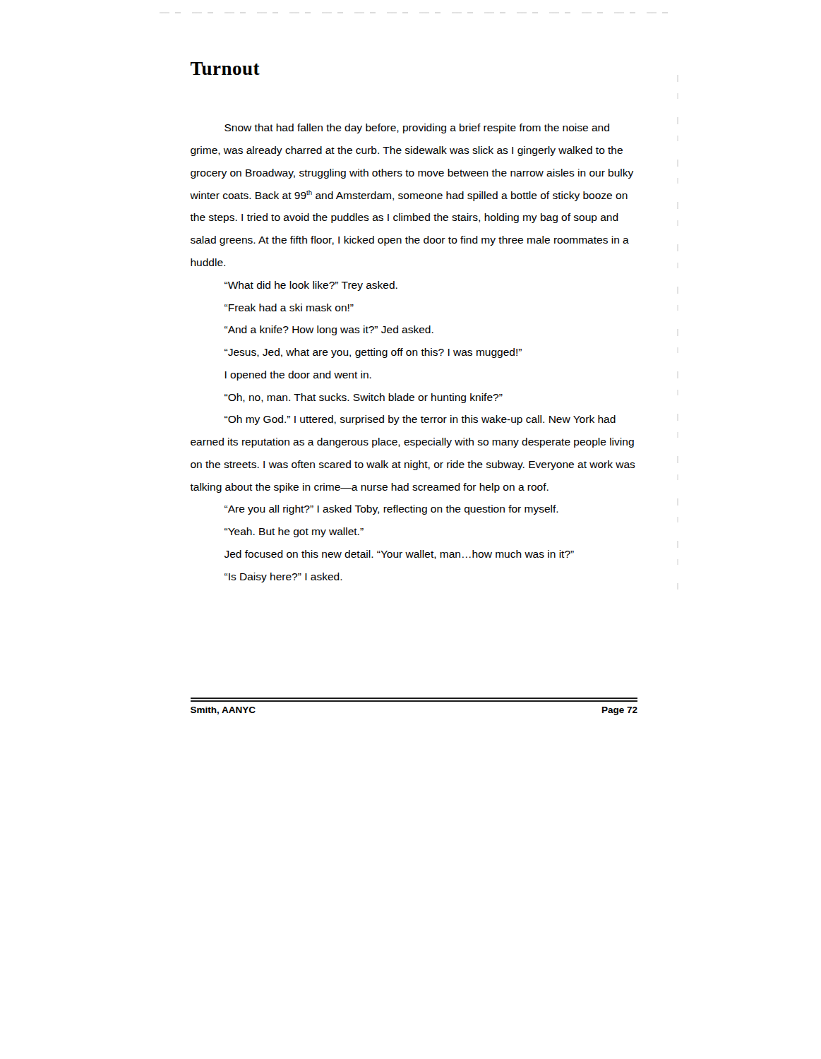Turnout
Snow that had fallen the day before, providing a brief respite from the noise and grime, was already charred at the curb. The sidewalk was slick as I gingerly walked to the grocery on Broadway, struggling with others to move between the narrow aisles in our bulky winter coats. Back at 99th and Amsterdam, someone had spilled a bottle of sticky booze on the steps. I tried to avoid the puddles as I climbed the stairs, holding my bag of soup and salad greens. At the fifth floor, I kicked open the door to find my three male roommates in a huddle.
“What did he look like?” Trey asked.
“Freak had a ski mask on!”
“And a knife? How long was it?” Jed asked.
“Jesus, Jed, what are you, getting off on this? I was mugged!”
I opened the door and went in.
“Oh, no, man. That sucks. Switch blade or hunting knife?”
“Oh my God.” I uttered, surprised by the terror in this wake-up call. New York had earned its reputation as a dangerous place, especially with so many desperate people living on the streets. I was often scared to walk at night, or ride the subway. Everyone at work was talking about the spike in crime—a nurse had screamed for help on a roof.
“Are you all right?” I asked Toby, reflecting on the question for myself.
“Yeah. But he got my wallet.”
Jed focused on this new detail. “Your wallet, man…how much was in it?”
“Is Daisy here?” I asked.
Smith, AANYC Page 72